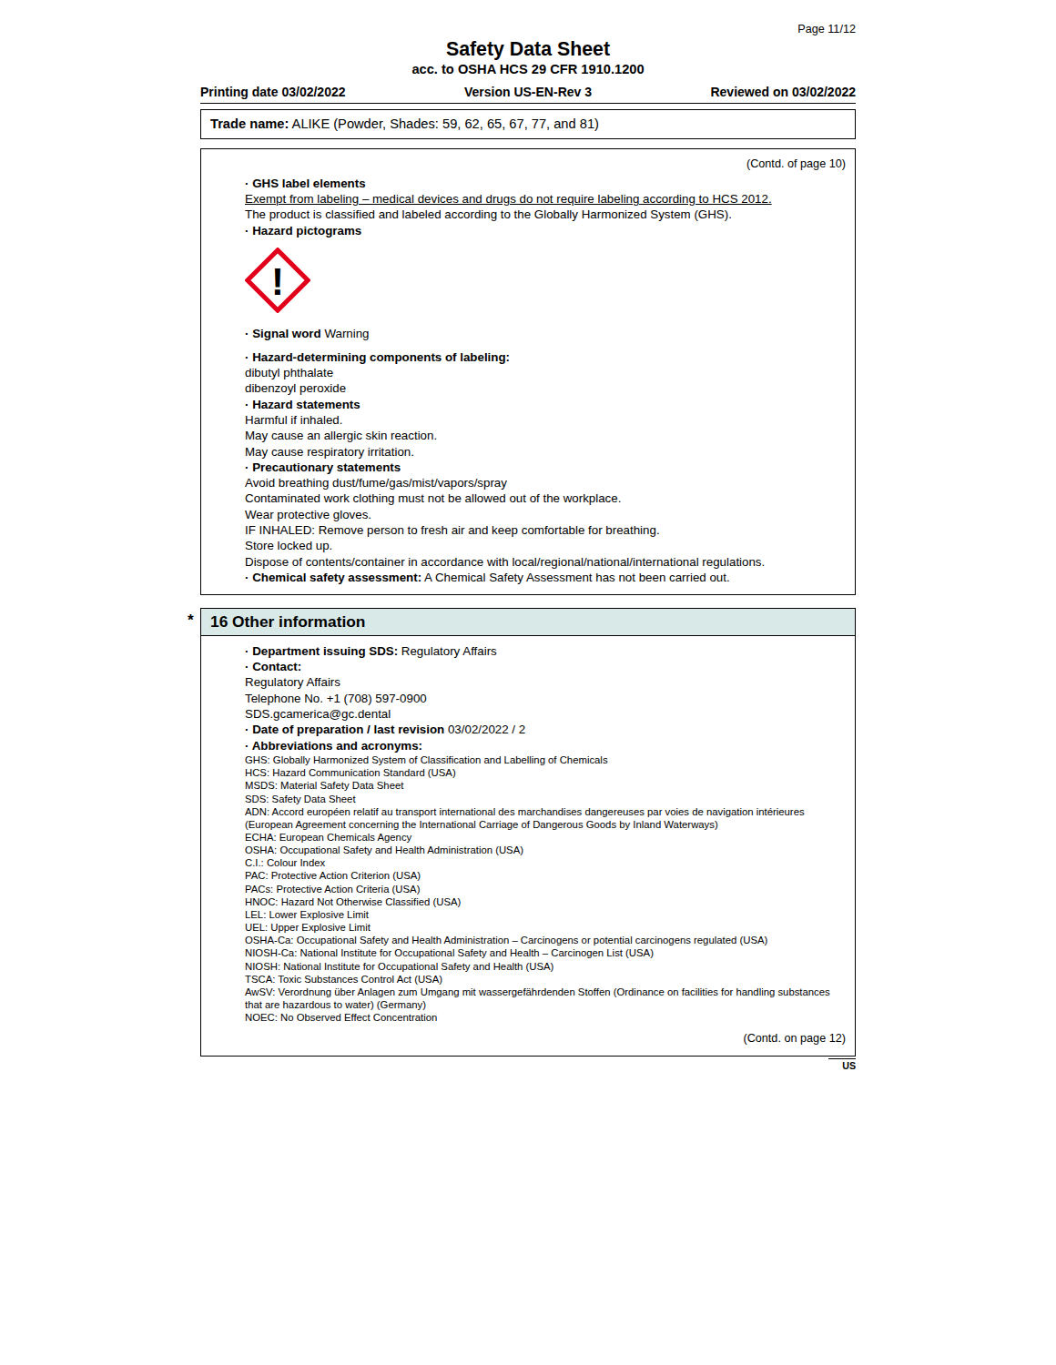Page 11/12
Safety Data Sheet
acc. to OSHA HCS 29 CFR 1910.1200
Printing date 03/02/2022 Version US-EN-Rev 3 Reviewed on 03/02/2022
Trade name: ALIKE (Powder, Shades: 59, 62, 65, 67, 77, and 81)
(Contd. of page 10)
GHS label elements
Exempt from labeling – medical devices and drugs do not require labeling according to HCS 2012.
The product is classified and labeled according to the Globally Harmonized System (GHS).
Hazard pictograms
!
Signal word Warning
Hazard-determining components of labeling:
dibutyl phthalate
dibenzoyl peroxide
Hazard statements
Harmful if inhaled.
May cause an allergic skin reaction.
May cause respiratory irritation.
Precautionary statements
Avoid breathing dust/fume/gas/mist/vapors/spray
Contaminated work clothing must not be allowed out of the workplace.
Wear protective gloves.
IF INHALED: Remove person to fresh air and keep comfortable for breathing.
Store locked up.
Dispose of contents/container in accordance with local/regional/national/international regulations.
Chemical safety assessment: A Chemical Safety Assessment has not been carried out.
*
16 Other information
Department issuing SDS: Regulatory Affairs
Contact:
Regulatory Affairs
Telephone No. +1 (708) 597-0900
SDS.gcamerica@gc.dental
Date of preparation / last revision 03/02/2022 / 2
Abbreviations and acronyms:
GHS: Globally Harmonized System of Classification and Labelling of Chemicals
HCS: Hazard Communication Standard (USA)
MSDS: Material Safety Data Sheet
SDS: Safety Data Sheet
ADN: Accord européen relatif au transport international des marchandises dangereuses par voies de navigation intérieures (European Agreement concerning the International Carriage of Dangerous Goods by Inland Waterways)
ECHA: European Chemicals Agency
OSHA: Occupational Safety and Health Administration (USA)
C.I.: Colour Index
PAC: Protective Action Criterion (USA)
PACs: Protective Action Criteria (USA)
HNOC: Hazard Not Otherwise Classified (USA)
LEL: Lower Explosive Limit
UEL: Upper Explosive Limit
OSHA-Ca: Occupational Safety and Health Administration – Carcinogens or potential carcinogens regulated (USA)
NIOSH-Ca: National Institute for Occupational Safety and Health – Carcinogen List (USA)
NIOSH: National Institute for Occupational Safety and Health (USA)
TSCA: Toxic Substances Control Act (USA)
AwSV: Verordnung über Anlagen zum Umgang mit wassergefährdenden Stoffen (Ordinance on facilities for handling substances that are hazardous to water) (Germany)
NOEC: No Observed Effect Concentration
(Contd. on page 12)
US